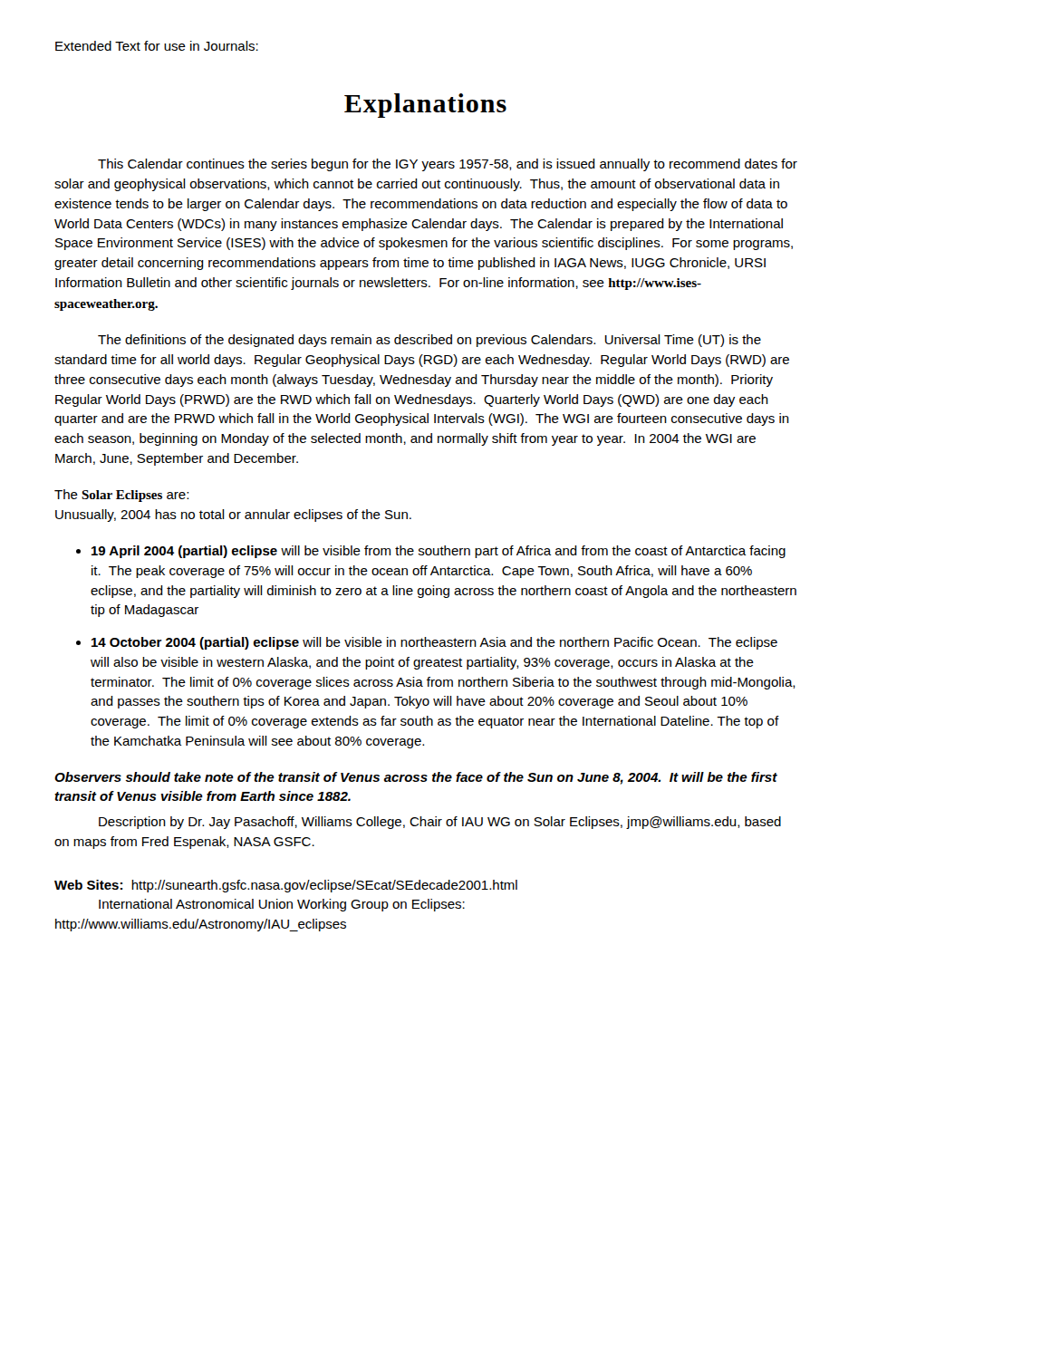Extended Text for use in Journals:
Explanations
This Calendar continues the series begun for the IGY years 1957-58, and is issued annually to recommend dates for solar and geophysical observations, which cannot be carried out continuously. Thus, the amount of observational data in existence tends to be larger on Calendar days. The recommendations on data reduction and especially the flow of data to World Data Centers (WDCs) in many instances emphasize Calendar days. The Calendar is prepared by the International Space Environment Service (ISES) with the advice of spokesmen for the various scientific disciplines. For some programs, greater detail concerning recommendations appears from time to time published in IAGA News, IUGG Chronicle, URSI Information Bulletin and other scientific journals or newsletters. For on-line information, see http://www.ises-spaceweather.org.
The definitions of the designated days remain as described on previous Calendars. Universal Time (UT) is the standard time for all world days. Regular Geophysical Days (RGD) are each Wednesday. Regular World Days (RWD) are three consecutive days each month (always Tuesday, Wednesday and Thursday near the middle of the month). Priority Regular World Days (PRWD) are the RWD which fall on Wednesdays. Quarterly World Days (QWD) are one day each quarter and are the PRWD which fall in the World Geophysical Intervals (WGI). The WGI are fourteen consecutive days in each season, beginning on Monday of the selected month, and normally shift from year to year. In 2004 the WGI are March, June, September and December.
The Solar Eclipses are:
Unusually, 2004 has no total or annular eclipses of the Sun.
19 April 2004 (partial) eclipse will be visible from the southern part of Africa and from the coast of Antarctica facing it. The peak coverage of 75% will occur in the ocean off Antarctica. Cape Town, South Africa, will have a 60% eclipse, and the partiality will diminish to zero at a line going across the northern coast of Angola and the northeastern tip of Madagascar
14 October 2004 (partial) eclipse will be visible in northeastern Asia and the northern Pacific Ocean. The eclipse will also be visible in western Alaska, and the point of greatest partiality, 93% coverage, occurs in Alaska at the terminator. The limit of 0% coverage slices across Asia from northern Siberia to the southwest through mid-Mongolia, and passes the southern tips of Korea and Japan. Tokyo will have about 20% coverage and Seoul about 10% coverage. The limit of 0% coverage extends as far south as the equator near the International Dateline. The top of the Kamchatka Peninsula will see about 80% coverage.
Observers should take note of the transit of Venus across the face of the Sun on June 8, 2004. It will be the first transit of Venus visible from Earth since 1882.
Description by Dr. Jay Pasachoff, Williams College, Chair of IAU WG on Solar Eclipses, jmp@williams.edu, based on maps from Fred Espenak, NASA GSFC.
Web Sites: http://sunearth.gsfc.nasa.gov/eclipse/SEcat/SEdecade2001.html
International Astronomical Union Working Group on Eclipses:
http://www.williams.edu/Astronomy/IAU_eclipses